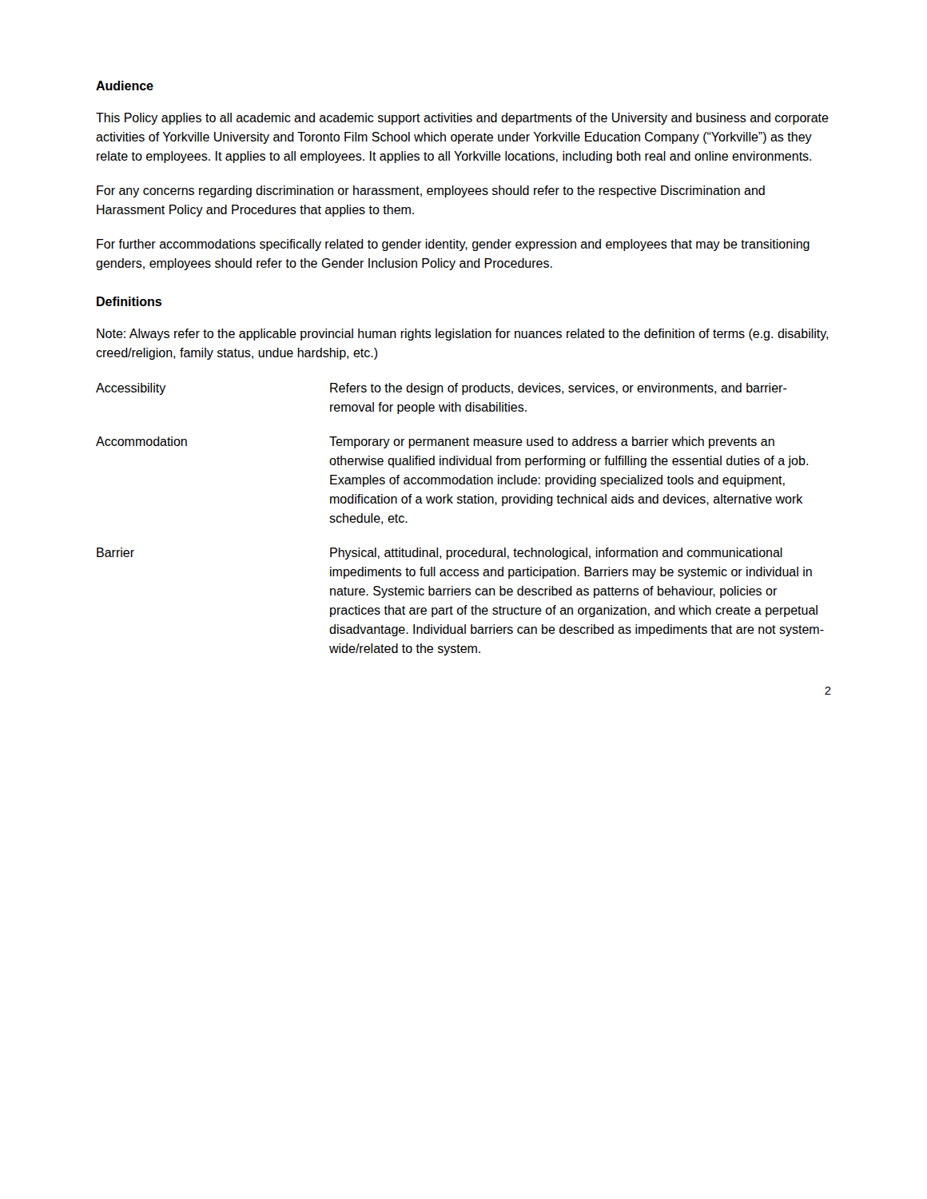Audience
This Policy applies to all academic and academic support activities and departments of the University and business and corporate activities of Yorkville University and Toronto Film School which operate under Yorkville Education Company (“Yorkville”) as they relate to employees. It applies to all employees. It applies to all Yorkville locations, including both real and online environments.
For any concerns regarding discrimination or harassment, employees should refer to the respective Discrimination and Harassment Policy and Procedures that applies to them.
For further accommodations specifically related to gender identity, gender expression and employees that may be transitioning genders, employees should refer to the Gender Inclusion Policy and Procedures.
Definitions
Note: Always refer to the applicable provincial human rights legislation for nuances related to the definition of terms (e.g. disability, creed/religion, family status, undue hardship, etc.)
Accessibility
Refers to the design of products, devices, services, or environments, and barrier-removal for people with disabilities.
Accommodation
Temporary or permanent measure used to address a barrier which prevents an otherwise qualified individual from performing or fulfilling the essential duties of a job. Examples of accommodation include: providing specialized tools and equipment, modification of a work station, providing technical aids and devices, alternative work schedule, etc.
Barrier
Physical, attitudinal, procedural, technological, information and communicational impediments to full access and participation. Barriers may be systemic or individual in nature. Systemic barriers can be described as patterns of behaviour, policies or practices that are part of the structure of an organization, and which create a perpetual disadvantage. Individual barriers can be described as impediments that are not system-wide/related to the system.
2